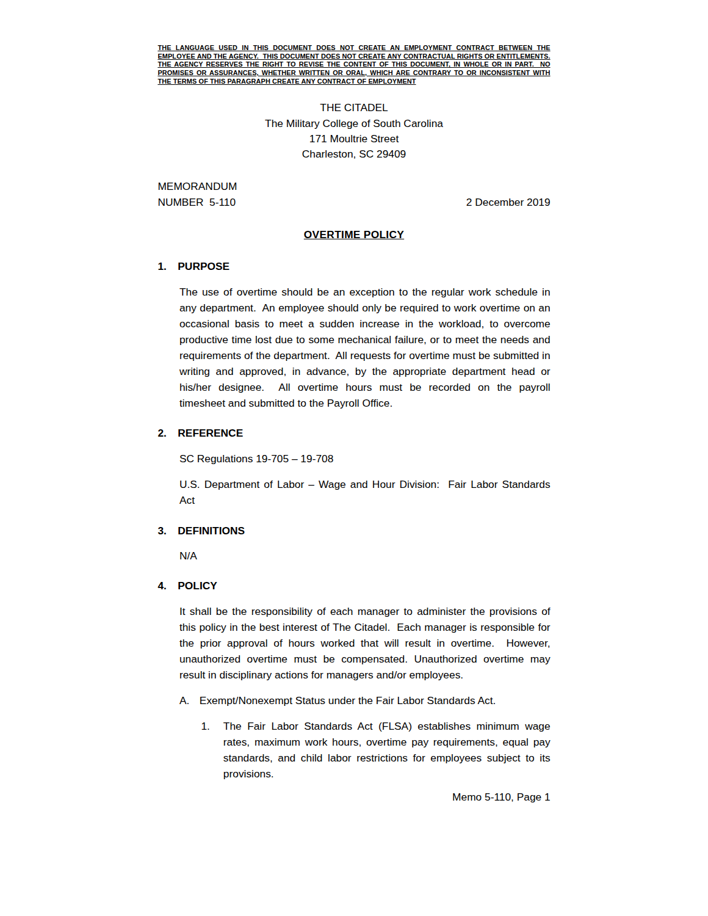THE LANGUAGE USED IN THIS DOCUMENT DOES NOT CREATE AN EMPLOYMENT CONTRACT BETWEEN THE EMPLOYEE AND THE AGENCY. THIS DOCUMENT DOES NOT CREATE ANY CONTRACTUAL RIGHTS OR ENTITLEMENTS. THE AGENCY RESERVES THE RIGHT TO REVISE THE CONTENT OF THIS DOCUMENT, IN WHOLE OR IN PART. NO PROMISES OR ASSURANCES, WHETHER WRITTEN OR ORAL, WHICH ARE CONTRARY TO OR INCONSISTENT WITH THE TERMS OF THIS PARAGRAPH CREATE ANY CONTRACT OF EMPLOYMENT
THE CITADEL
The Military College of South Carolina
171 Moultrie Street
Charleston, SC 29409
MEMORANDUM
NUMBER 5-110 2 December 2019
OVERTIME POLICY
1. PURPOSE
The use of overtime should be an exception to the regular work schedule in any department. An employee should only be required to work overtime on an occasional basis to meet a sudden increase in the workload, to overcome productive time lost due to some mechanical failure, or to meet the needs and requirements of the department. All requests for overtime must be submitted in writing and approved, in advance, by the appropriate department head or his/her designee. All overtime hours must be recorded on the payroll timesheet and submitted to the Payroll Office.
2. REFERENCE
SC Regulations 19-705 – 19-708
U.S. Department of Labor – Wage and Hour Division: Fair Labor Standards Act
3. DEFINITIONS
N/A
4. POLICY
It shall be the responsibility of each manager to administer the provisions of this policy in the best interest of The Citadel. Each manager is responsible for the prior approval of hours worked that will result in overtime. However, unauthorized overtime must be compensated. Unauthorized overtime may result in disciplinary actions for managers and/or employees.
A. Exempt/Nonexempt Status under the Fair Labor Standards Act.
1. The Fair Labor Standards Act (FLSA) establishes minimum wage rates, maximum work hours, overtime pay requirements, equal pay standards, and child labor restrictions for employees subject to its provisions.
Memo 5-110, Page 1